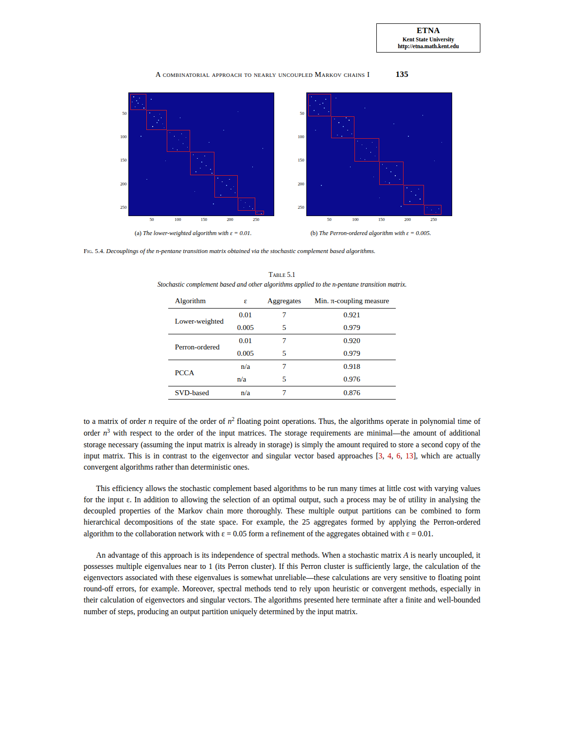ETNA
Kent State University
http://etna.math.kent.edu
A combinatorial approach to nearly uncoupled Markov chains I 135
50 100 150 200 250
50 100 150 200 250
(a) The lower-weighted algorithm with ε = 0.01.
50 100 150 200 250
50 100 150 200 250
(b) The Perron-ordered algorithm with ε = 0.005.
Fig. 5.4. Decouplings of the n-pentane transition matrix obtained via the stochastic complement based algorithms.
Table 5.1
Stochastic complement based and other algorithms applied to the n-pentane transition matrix.
| Algorithm | ε | Aggregates | Min. π-coupling measure |
| --- | --- | --- | --- |
| Lower-weighted | 0.01 | 7 | 0.921 |
| 0.005 | 5 | 0.979 |
| Perron-ordered | 0.01 | 7 | 0.920 |
| 0.005 | 5 | 0.979 |
| PCCA | n/a | 7 | 0.918 |
| n/a | 5 | 0.976 |
| SVD-based | n/a | 7 | 0.876 |
to a matrix of order n require of the order of n2 floating point operations. Thus, the algorithms operate in polynomial time of order n3 with respect to the order of the input matrices. The storage requirements are minimal—the amount of additional storage necessary (assuming the input matrix is already in storage) is simply the amount required to store a second copy of the input matrix. This is in contrast to the eigenvector and singular vector based approaches [3, 4, 6, 13], which are actually convergent algorithms rather than deterministic ones.
This efficiency allows the stochastic complement based algorithms to be run many times at little cost with varying values for the input ε. In addition to allowing the selection of an optimal output, such a process may be of utility in analysing the decoupled properties of the Markov chain more thoroughly. These multiple output partitions can be combined to form hierarchical decompositions of the state space. For example, the 25 aggregates formed by applying the Perron-ordered algorithm to the collaboration network with ε = 0.05 form a refinement of the aggregates obtained with ε = 0.01.
An advantage of this approach is its independence of spectral methods. When a stochastic matrix A is nearly uncoupled, it possesses multiple eigenvalues near to 1 (its Perron cluster). If this Perron cluster is sufficiently large, the calculation of the eigenvectors associated with these eigenvalues is somewhat unreliable—these calculations are very sensitive to floating point round-off errors, for example. Moreover, spectral methods tend to rely upon heuristic or convergent methods, especially in their calculation of eigenvectors and singular vectors. The algorithms presented here terminate after a finite and well-bounded number of steps, producing an output partition uniquely determined by the input matrix.